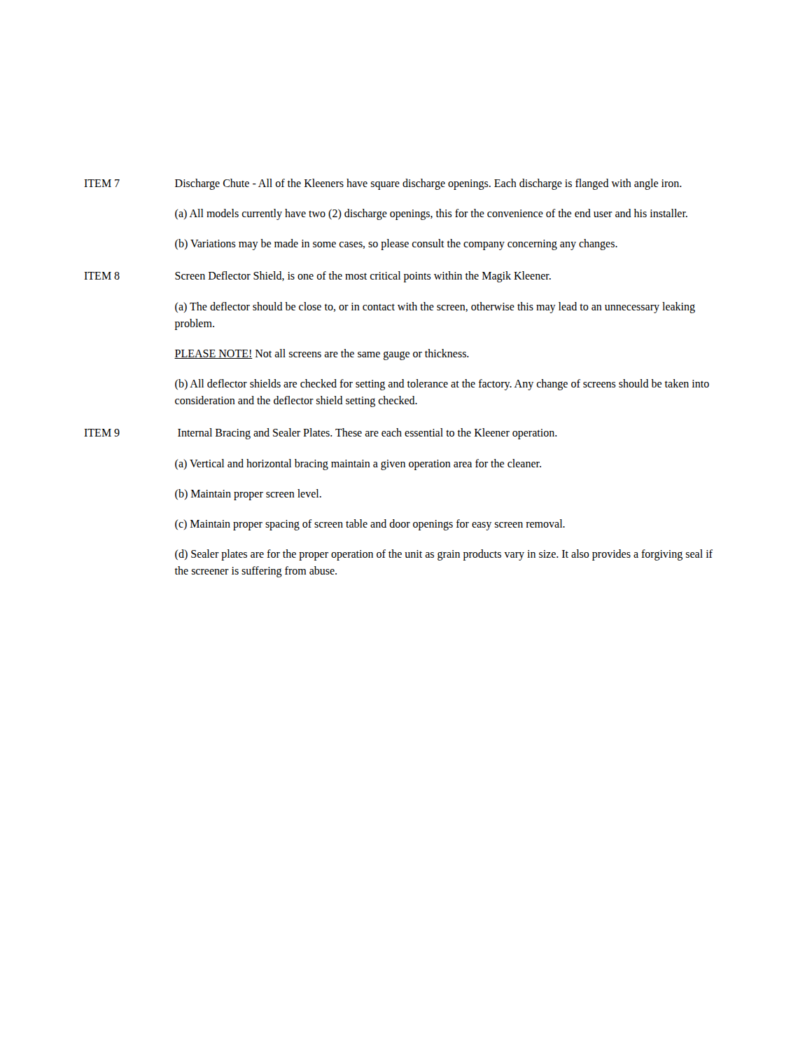ITEM 7
Discharge Chute - All of the Kleeners have square discharge openings. Each discharge is flanged with angle iron.
(a) All models currently have two (2) discharge openings, this for the convenience of the end user and his installer.
(b) Variations may be made in some cases, so please consult the company concerning any changes.
ITEM 8
Screen Deflector Shield, is one of the most critical points within the Magik Kleener.
(a) The deflector should be close to, or in contact with the screen, otherwise this may lead to an unnecessary leaking problem.
PLEASE NOTE! Not all screens are the same gauge or thickness.
(b) All deflector shields are checked for setting and tolerance at the factory. Any change of screens should be taken into consideration and the deflector shield setting checked.
ITEM 9
Internal Bracing and Sealer Plates. These are each essential to the Kleener operation.
(a) Vertical and horizontal bracing maintain a given operation area for the cleaner.
(b) Maintain proper screen level.
(c) Maintain proper spacing of screen table and door openings for easy screen removal.
(d) Sealer plates are for the proper operation of the unit as grain products vary in size. It also provides a forgiving seal if the screener is suffering from abuse.